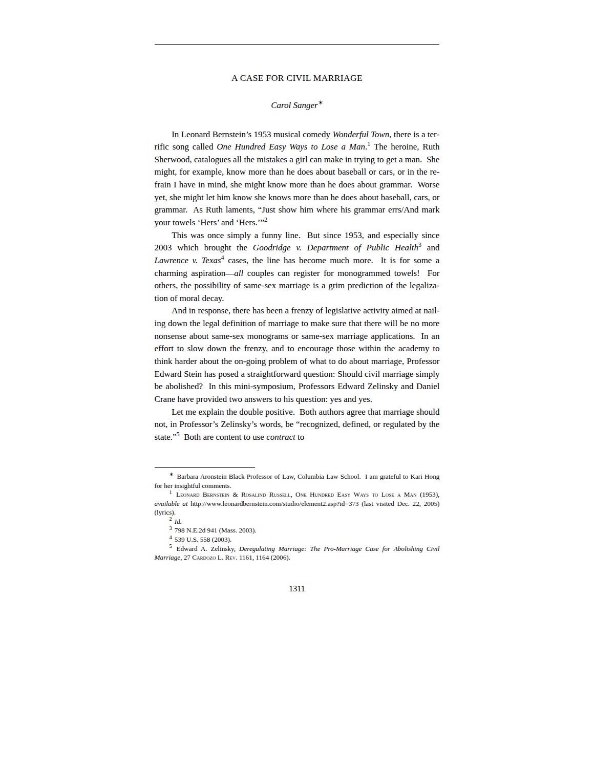A CASE FOR CIVIL MARRIAGE
Carol Sanger∗
In Leonard Bernstein’s 1953 musical comedy Wonderful Town, there is a terrific song called One Hundred Easy Ways to Lose a Man.1 The heroine, Ruth Sherwood, catalogues all the mistakes a girl can make in trying to get a man. She might, for example, know more than he does about baseball or cars, or in the refrain I have in mind, she might know more than he does about grammar. Worse yet, she might let him know she knows more than he does about baseball, cars, or grammar. As Ruth laments, “Just show him where his grammar errs/And mark your towels ‘Hers’ and ‘Hers.’”2
This was once simply a funny line. But since 1953, and especially since 2003 which brought the Goodridge v. Department of Public Health3 and Lawrence v. Texas4 cases, the line has become much more. It is for some a charming aspiration—all couples can register for monogrammed towels! For others, the possibility of same-sex marriage is a grim prediction of the legalization of moral decay.
And in response, there has been a frenzy of legislative activity aimed at nailing down the legal definition of marriage to make sure that there will be no more nonsense about same-sex monograms or same-sex marriage applications. In an effort to slow down the frenzy, and to encourage those within the academy to think harder about the on-going problem of what to do about marriage, Professor Edward Stein has posed a straightforward question: Should civil marriage simply be abolished? In this mini-symposium, Professors Edward Zelinsky and Daniel Crane have provided two answers to his question: yes and yes.
Let me explain the double positive. Both authors agree that marriage should not, in Professor’s Zelinsky’s words, be “recognized, defined, or regulated by the state.”5 Both are content to use contract to
∗ Barbara Aronstein Black Professor of Law, Columbia Law School. I am grateful to Kari Hong for her insightful comments.
1 Leonard Bernstein & Rosalind Russell, One Hundred Easy Ways to Lose a Man (1953), available at http://www.leonardbernstein.com/studio/element2.asp?id=373 (last visited Dec. 22, 2005) (lyrics).
2 Id.
3 798 N.E.2d 941 (Mass. 2003).
4 539 U.S. 558 (2003).
5 Edward A. Zelinsky, Deregulating Marriage: The Pro-Marriage Case for Abolishing Civil Marriage, 27 Cardozo L. Rev. 1161, 1164 (2006).
1311